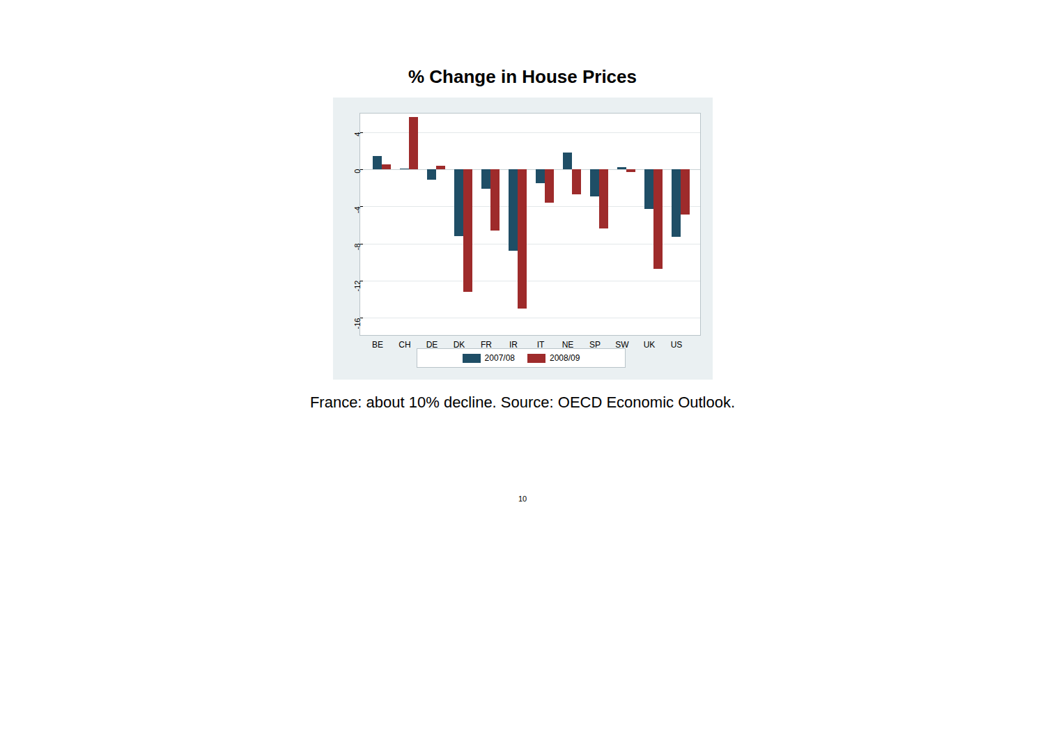% Change in House Prices
4
0
-4
-8
-12
-16
BE
CH
DE
DK
FR
IR
IT
NE
SP
SW
UK
US
2007/08 2008/09
France: about 10% decline. Source: OECD Economic Outlook.
10